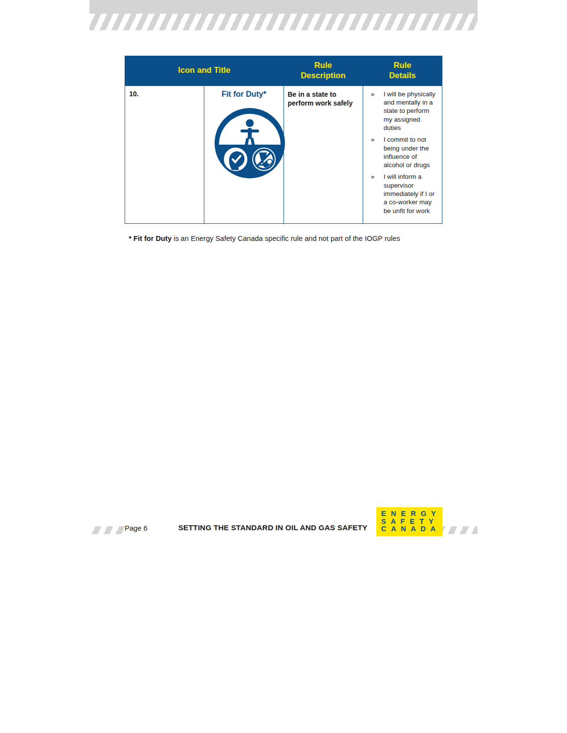| Icon and Title | Rule Description | Rule Details |
| --- | --- | --- |
| 10. | Fit for Duty* | Be in a state to perform work safely | I will be physically and mentally in a state to perform my assigned duties I commit to not being under the influence of alcohol or drugs I will inform a supervisor immediately if I or a co-worker may be unfit for work |
* Fit for Duty is an Energy Safety Canada specific rule and not part of the IOGP rules
Page 6 SETTING THE STANDARD IN OIL AND GAS SAFETY
E N E R G Y S A F E T Y C A N A D A